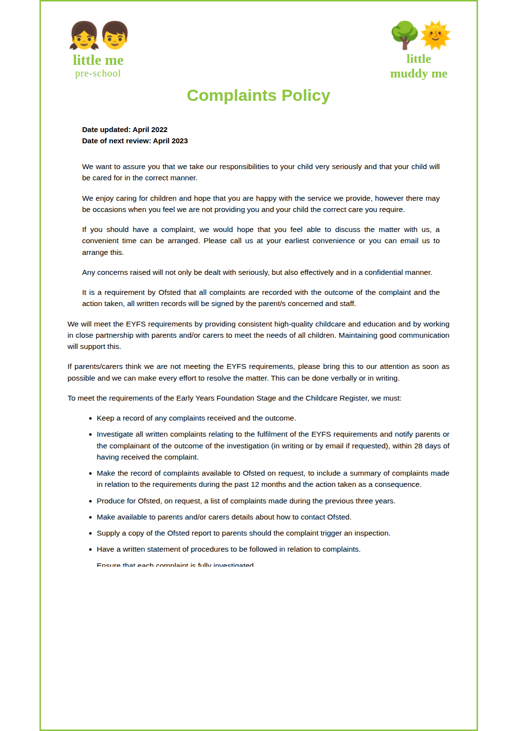👧👦
little me
pre-school
🌳🌞
little
muddy me
Complaints Policy
Date updated: April 2022
Date of next review: April 2023
We want to assure you that we take our responsibilities to your child very seriously and that your child will be cared for in the correct manner.
We enjoy caring for children and hope that you are happy with the service we provide, however there may be occasions when you feel we are not providing you and your child the correct care you require.
If you should have a complaint, we would hope that you feel able to discuss the matter with us, a convenient time can be arranged. Please call us at your earliest convenience or you can email us to arrange this.
Any concerns raised will not only be dealt with seriously, but also effectively and in a confidential manner.
It is a requirement by Ofsted that all complaints are recorded with the outcome of the complaint and the action taken, all written records will be signed by the parent/s concerned and staff.
We will meet the EYFS requirements by providing consistent high-quality childcare and education and by working in close partnership with parents and/or carers to meet the needs of all children. Maintaining good communication will support this.
If parents/carers think we are not meeting the EYFS requirements, please bring this to our attention as soon as possible and we can make every effort to resolve the matter. This can be done verbally or in writing.
To meet the requirements of the Early Years Foundation Stage and the Childcare Register, we must:
Keep a record of any complaints received and the outcome.
Investigate all written complaints relating to the fulfilment of the EYFS requirements and notify parents or the complainant of the outcome of the investigation (in writing or by email if requested), within 28 days of having received the complaint.
Make the record of complaints available to Ofsted on request, to include a summary of complaints made in relation to the requirements during the past 12 months and the action taken as a consequence.
Produce for Ofsted, on request, a list of complaints made during the previous three years.
Make available to parents and/or carers details about how to contact Ofsted.
Supply a copy of the Ofsted report to parents should the complaint trigger an inspection.
Have a written statement of procedures to be followed in relation to complaints.
Ensure that each complaint is fully investigated.